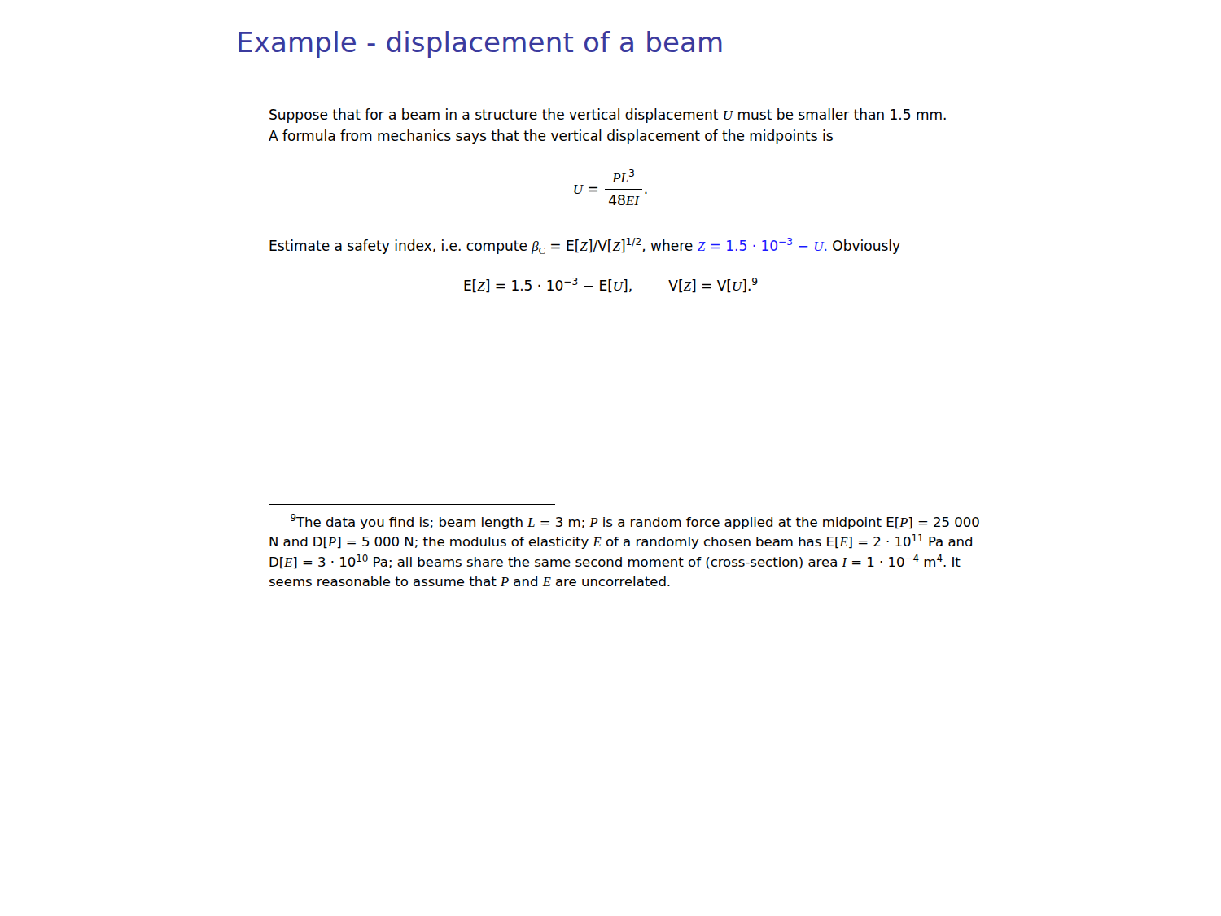Example - displacement of a beam
Suppose that for a beam in a structure the vertical displacement U must be smaller than 1.5 mm. A formula from mechanics says that the vertical displacement of the midpoints is
U = PL3 48EI .
Estimate a safety index, i.e. compute βC = E[Z]/V[Z]1/2, where Z = 1.5 · 10−3 − U. Obviously
E[Z] = 1.5 · 10−3 − E[U], V[Z] = V[U].9
9 The data you find is; beam length L = 3 m; P is a random force applied at the midpoint E[P] = 25 000 N and D[P] = 5 000 N; the modulus of elasticity E of a randomly chosen beam has E[E] = 2 · 1011 Pa and D[E] = 3 · 1010 Pa; all beams share the same second moment of (cross-section) area I = 1 · 10−4 m4. It seems reasonable to assume that P and E are uncorrelated.